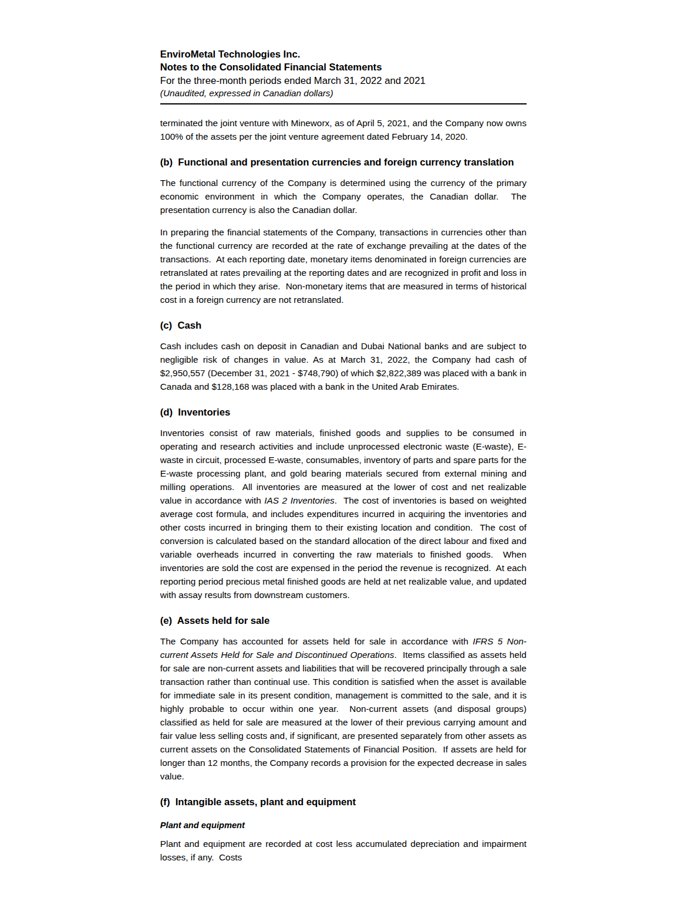EnviroMetal Technologies Inc.
Notes to the Consolidated Financial Statements
For the three-month periods ended March 31, 2022 and 2021
(Unaudited, expressed in Canadian dollars)
terminated the joint venture with Mineworx, as of April 5, 2021, and the Company now owns 100% of the assets per the joint venture agreement dated February 14, 2020.
(b) Functional and presentation currencies and foreign currency translation
The functional currency of the Company is determined using the currency of the primary economic environment in which the Company operates, the Canadian dollar. The presentation currency is also the Canadian dollar.
In preparing the financial statements of the Company, transactions in currencies other than the functional currency are recorded at the rate of exchange prevailing at the dates of the transactions. At each reporting date, monetary items denominated in foreign currencies are retranslated at rates prevailing at the reporting dates and are recognized in profit and loss in the period in which they arise. Non-monetary items that are measured in terms of historical cost in a foreign currency are not retranslated.
(c) Cash
Cash includes cash on deposit in Canadian and Dubai National banks and are subject to negligible risk of changes in value. As at March 31, 2022, the Company had cash of $2,950,557 (December 31, 2021 - $748,790) of which $2,822,389 was placed with a bank in Canada and $128,168 was placed with a bank in the United Arab Emirates.
(d) Inventories
Inventories consist of raw materials, finished goods and supplies to be consumed in operating and research activities and include unprocessed electronic waste (E-waste), E-waste in circuit, processed E-waste, consumables, inventory of parts and spare parts for the E-waste processing plant, and gold bearing materials secured from external mining and milling operations. All inventories are measured at the lower of cost and net realizable value in accordance with IAS 2 Inventories. The cost of inventories is based on weighted average cost formula, and includes expenditures incurred in acquiring the inventories and other costs incurred in bringing them to their existing location and condition. The cost of conversion is calculated based on the standard allocation of the direct labour and fixed and variable overheads incurred in converting the raw materials to finished goods. When inventories are sold the cost are expensed in the period the revenue is recognized. At each reporting period precious metal finished goods are held at net realizable value, and updated with assay results from downstream customers.
(e) Assets held for sale
The Company has accounted for assets held for sale in accordance with IFRS 5 Non-current Assets Held for Sale and Discontinued Operations. Items classified as assets held for sale are non-current assets and liabilities that will be recovered principally through a sale transaction rather than continual use. This condition is satisfied when the asset is available for immediate sale in its present condition, management is committed to the sale, and it is highly probable to occur within one year. Non-current assets (and disposal groups) classified as held for sale are measured at the lower of their previous carrying amount and fair value less selling costs and, if significant, are presented separately from other assets as current assets on the Consolidated Statements of Financial Position. If assets are held for longer than 12 months, the Company records a provision for the expected decrease in sales value.
(f) Intangible assets, plant and equipment
Plant and equipment
Plant and equipment are recorded at cost less accumulated depreciation and impairment losses, if any. Costs